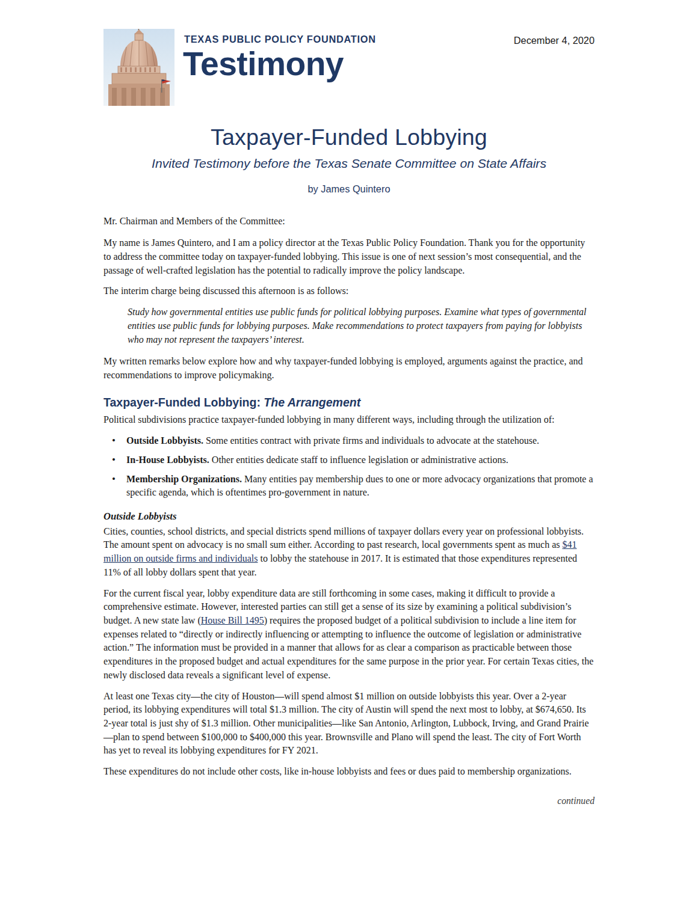Texas Public Policy Foundation
Testimony
December 4, 2020
Taxpayer-Funded Lobbying
Invited Testimony before the Texas Senate Committee on State Affairs
by James Quintero
Mr. Chairman and Members of the Committee:
My name is James Quintero, and I am a policy director at the Texas Public Policy Foundation. Thank you for the opportunity to address the committee today on taxpayer-funded lobbying. This issue is one of next session’s most consequential, and the passage of well-crafted legislation has the potential to radically improve the policy landscape.
The interim charge being discussed this afternoon is as follows:
Study how governmental entities use public funds for political lobbying purposes. Examine what types of governmental entities use public funds for lobbying purposes. Make recommendations to protect taxpayers from paying for lobbyists who may not represent the taxpayers’ interest.
My written remarks below explore how and why taxpayer-funded lobbying is employed, arguments against the practice, and recommendations to improve policymaking.
Taxpayer-Funded Lobbying: The Arrangement
Political subdivisions practice taxpayer-funded lobbying in many different ways, including through the utilization of:
Outside Lobbyists. Some entities contract with private firms and individuals to advocate at the statehouse.
In-House Lobbyists. Other entities dedicate staff to influence legislation or administrative actions.
Membership Organizations. Many entities pay membership dues to one or more advocacy organizations that promote a specific agenda, which is oftentimes pro-government in nature.
Outside Lobbyists
Cities, counties, school districts, and special districts spend millions of taxpayer dollars every year on professional lobbyists. The amount spent on advocacy is no small sum either. According to past research, local governments spent as much as $41 million on outside firms and individuals to lobby the statehouse in 2017. It is estimated that those expenditures represented 11% of all lobby dollars spent that year.
For the current fiscal year, lobby expenditure data are still forthcoming in some cases, making it difficult to provide a comprehensive estimate. However, interested parties can still get a sense of its size by examining a political subdivision’s budget. A new state law (House Bill 1495) requires the proposed budget of a political subdivision to include a line item for expenses related to “directly or indirectly influencing or attempting to influence the outcome of legislation or administrative action.” The information must be provided in a manner that allows for as clear a comparison as practicable between those expenditures in the proposed budget and actual expenditures for the same purpose in the prior year. For certain Texas cities, the newly disclosed data reveals a significant level of expense.
At least one Texas city—the city of Houston—will spend almost $1 million on outside lobbyists this year. Over a 2-year period, its lobbying expenditures will total $1.3 million. The city of Austin will spend the next most to lobby, at $674,650. Its 2-year total is just shy of $1.3 million. Other municipalities—like San Antonio, Arlington, Lubbock, Irving, and Grand Prairie—plan to spend between $100,000 to $400,000 this year. Brownsville and Plano will spend the least. The city of Fort Worth has yet to reveal its lobbying expenditures for FY 2021.
These expenditures do not include other costs, like in-house lobbyists and fees or dues paid to membership organizations.
continued